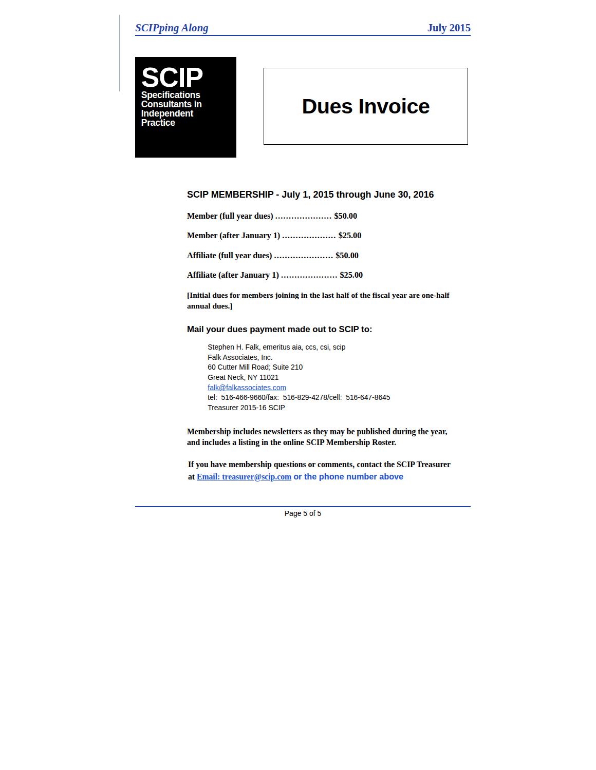SCIPping Along
July 2015
SCIP
Specifications Consultants in Independent Practice
Dues Invoice
SCIP MEMBERSHIP - July 1, 2015 through June 30, 2016
Member (full year dues) ..................... $50.00
Member (after January 1) .................... $25.00
Affiliate (full year dues) ...................... $50.00
Affiliate (after January 1) ..................... $25.00
[Initial dues for members joining in the last half of the fiscal year are one-half annual dues.]
Mail your dues payment made out to SCIP to:
Stephen H. Falk, emeritus aia, ccs, csi, scip
Falk Associates, Inc.
60 Cutter Mill Road; Suite 210
Great Neck, NY 11021
falk@falkassociates.com
tel: 516-466-9660/fax: 516-829-4278/cell: 516-647-8645
Treasurer 2015-16 SCIP
Membership includes newsletters as they may be published during the year, and includes a listing in the online SCIP Membership Roster.
If you have membership questions or comments, contact the SCIP Treasurer at Email: treasurer@scip.com or the phone number above
Page 5 of 5